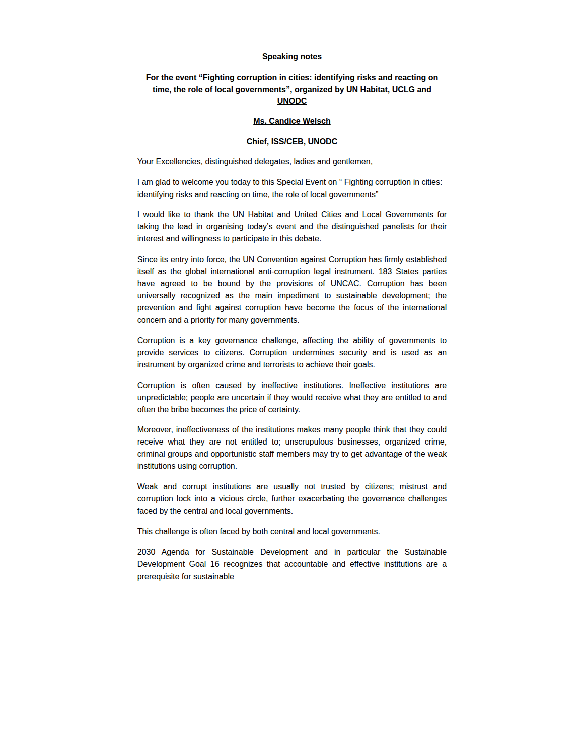Speaking notes
For the event “Fighting corruption in cities: identifying risks and reacting on time, the role of local governments”, organized by UN Habitat, UCLG and UNODC
Ms. Candice Welsch
Chief, ISS/CEB, UNODC
Your Excellencies, distinguished delegates, ladies and gentlemen,
I am glad to welcome you today to this Special Event on “ Fighting corruption in cities: identifying risks and reacting on time, the role of local governments”
I would like to thank the UN Habitat and United Cities and Local Governments for taking the lead in organising today’s event and the distinguished panelists for their interest and willingness to participate in this debate.
Since its entry into force, the UN Convention against Corruption has firmly established itself as the global international anti-corruption legal instrument. 183 States parties have agreed to be bound by the provisions of UNCAC. Corruption has been universally recognized as the main impediment to sustainable development; the prevention and fight against corruption have become the focus of the international concern and a priority for many governments.
Corruption is a key governance challenge, affecting the ability of governments to provide services to citizens. Corruption undermines security and is used as an instrument by organized crime and terrorists to achieve their goals.
Corruption is often caused by ineffective institutions. Ineffective institutions are unpredictable; people are uncertain if they would receive what they are entitled to and often the bribe becomes the price of certainty.
Moreover, ineffectiveness of the institutions makes many people think that they could receive what they are not entitled to; unscrupulous businesses, organized crime, criminal groups and opportunistic staff members may try to get advantage of the weak institutions using corruption.
Weak and corrupt institutions are usually not trusted by citizens; mistrust and corruption lock into a vicious circle, further exacerbating the governance challenges faced by the central and local governments.
This challenge is often faced by both central and local governments.
2030 Agenda for Sustainable Development and in particular the Sustainable Development Goal 16 recognizes that accountable and effective institutions are a prerequisite for sustainable